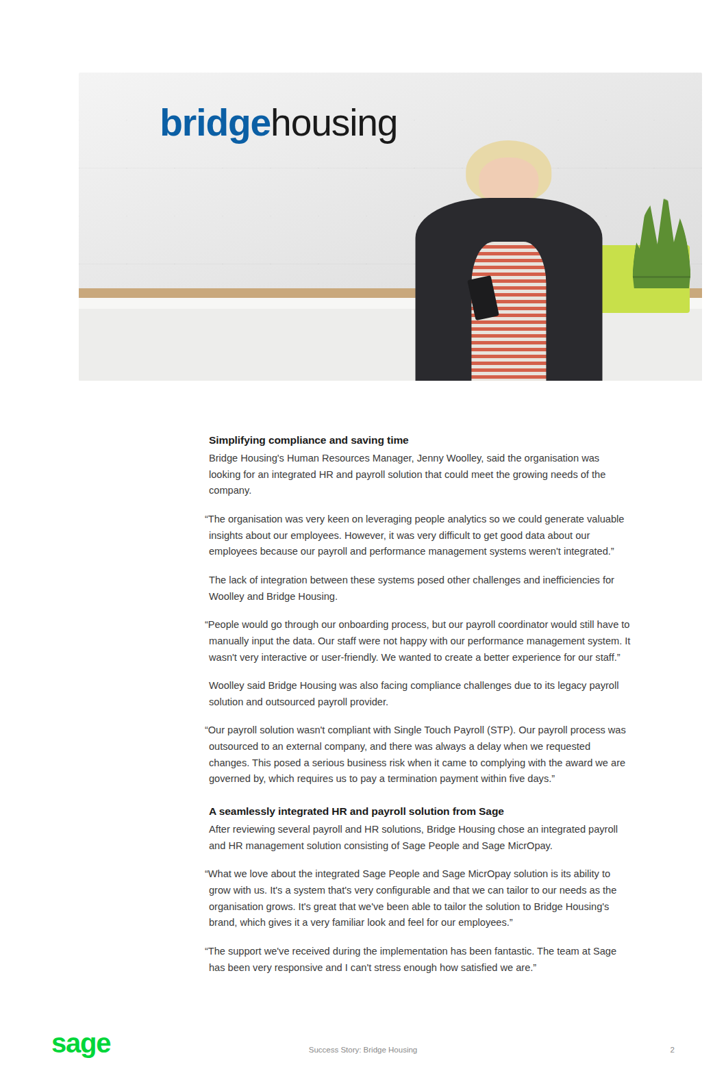bridge housing
Simplifying compliance and saving time
Bridge Housing's Human Resources Manager, Jenny Woolley, said the organisation was looking for an integrated HR and payroll solution that could meet the growing needs of the company.
“The organisation was very keen on leveraging people analytics so we could generate valuable insights about our employees. However, it was very difficult to get good data about our employees because our payroll and performance management systems weren't integrated.”
The lack of integration between these systems posed other challenges and inefficiencies for Woolley and Bridge Housing.
“People would go through our onboarding process, but our payroll coordinator would still have to manually input the data. Our staff were not happy with our performance management system. It wasn't very interactive or user-friendly. We wanted to create a better experience for our staff.”
Woolley said Bridge Housing was also facing compliance challenges due to its legacy payroll solution and outsourced payroll provider.
“Our payroll solution wasn't compliant with Single Touch Payroll (STP). Our payroll process was outsourced to an external company, and there was always a delay when we requested changes. This posed a serious business risk when it came to complying with the award we are governed by, which requires us to pay a termination payment within five days.”
A seamlessly integrated HR and payroll solution from Sage
After reviewing several payroll and HR solutions, Bridge Housing chose an integrated payroll and HR management solution consisting of Sage People and Sage MicrOpay.
“What we love about the integrated Sage People and Sage MicrOpay solution is its ability to grow with us. It's a system that's very configurable and that we can tailor to our needs as the organisation grows. It's great that we've been able to tailor the solution to Bridge Housing's brand, which gives it a very familiar look and feel for our employees.”
“The support we've received during the implementation has been fantastic. The team at Sage has been very responsive and I can't stress enough how satisfied we are.”
sage
Success Story: Bridge Housing
2